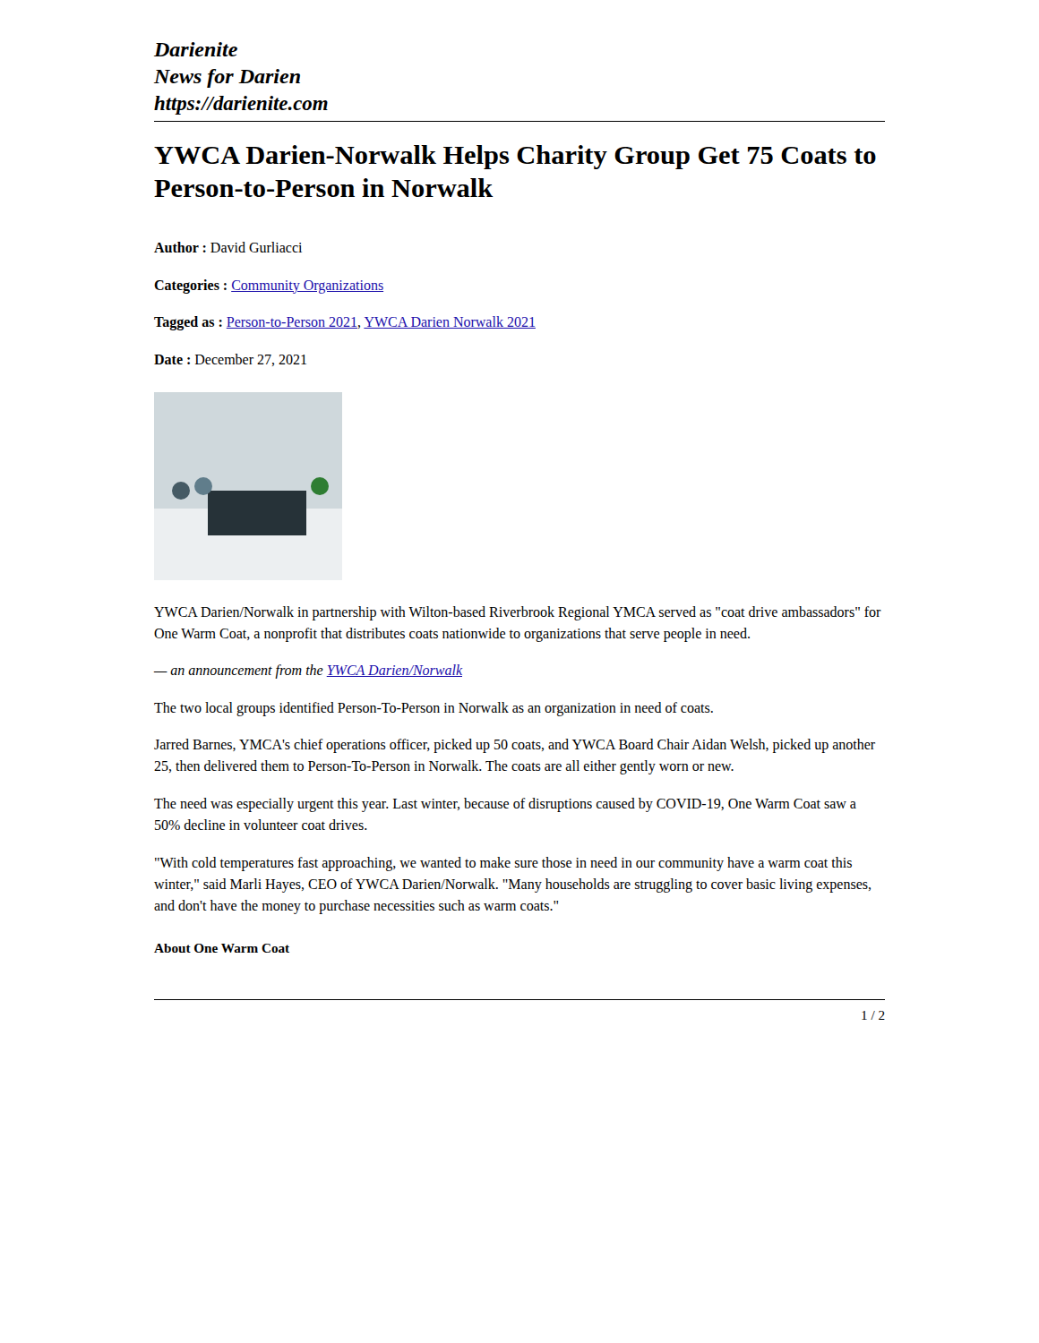Darienite
News for Darien
https://darienite.com
YWCA Darien-Norwalk Helps Charity Group Get 75 Coats to Person-to-Person in Norwalk
Author : David Gurliacci
Categories : Community Organizations
Tagged as : Person-to-Person 2021, YWCA Darien Norwalk 2021
Date : December 27, 2021
YWCA Darien/Norwalk in partnership with Wilton-based Riverbrook Regional YMCA served as "coat drive ambassadors" for One Warm Coat, a nonprofit that distributes coats nationwide to organizations that serve people in need.
— an announcement from the YWCA Darien/Norwalk
The two local groups identified Person-To-Person in Norwalk as an organization in need of coats.
Jarred Barnes, YMCA's chief operations officer, picked up 50 coats, and YWCA Board Chair Aidan Welsh, picked up another 25, then delivered them to Person-To-Person in Norwalk. The coats are all either gently worn or new.
The need was especially urgent this year. Last winter, because of disruptions caused by COVID-19, One Warm Coat saw a 50% decline in volunteer coat drives.
"With cold temperatures fast approaching, we wanted to make sure those in need in our community have a warm coat this winter," said Marli Hayes, CEO of YWCA Darien/Norwalk. "Many households are struggling to cover basic living expenses, and don't have the money to purchase necessities such as warm coats."
About One Warm Coat
1 / 2